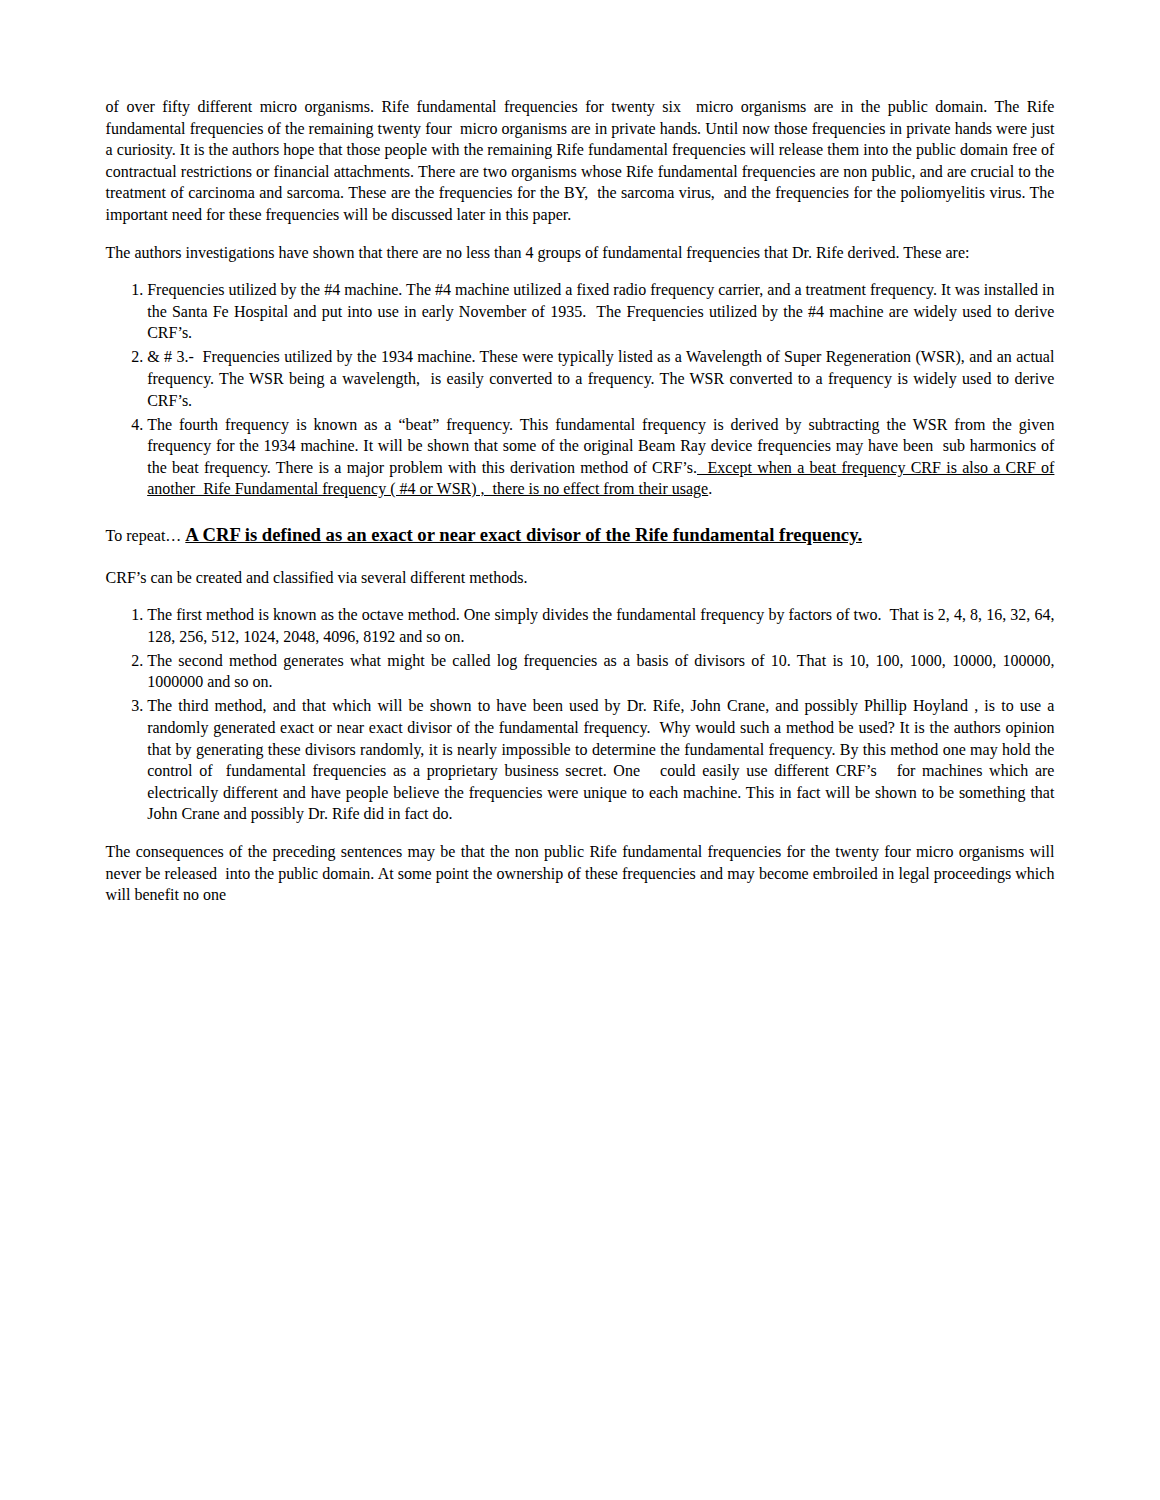of over fifty different micro organisms. Rife fundamental frequencies for twenty six micro organisms are in the public domain. The Rife fundamental frequencies of the remaining twenty four micro organisms are in private hands. Until now those frequencies in private hands were just a curiosity. It is the authors hope that those people with the remaining Rife fundamental frequencies will release them into the public domain free of contractual restrictions or financial attachments. There are two organisms whose Rife fundamental frequencies are non public, and are crucial to the treatment of carcinoma and sarcoma. These are the frequencies for the BY, the sarcoma virus, and the frequencies for the poliomyelitis virus. The important need for these frequencies will be discussed later in this paper.
The authors investigations have shown that there are no less than 4 groups of fundamental frequencies that Dr. Rife derived. These are:
Frequencies utilized by the #4 machine. The #4 machine utilized a fixed radio frequency carrier, and a treatment frequency. It was installed in the Santa Fe Hospital and put into use in early November of 1935. The Frequencies utilized by the #4 machine are widely used to derive CRF’s.
& # 3.- Frequencies utilized by the 1934 machine. These were typically listed as a Wavelength of Super Regeneration (WSR), and an actual frequency. The WSR being a wavelength, is easily converted to a frequency. The WSR converted to a frequency is widely used to derive CRF’s.
The fourth frequency is known as a “beat” frequency. This fundamental frequency is derived by subtracting the WSR from the given frequency for the 1934 machine. It will be shown that some of the original Beam Ray device frequencies may have been sub harmonics of the beat frequency. There is a major problem with this derivation method of CRF’s. Except when a beat frequency CRF is also a CRF of another Rife Fundamental frequency ( #4 or WSR) , there is no effect from their usage.
To repeat… A CRF is defined as an exact or near exact divisor of the Rife fundamental frequency.
CRF’s can be created and classified via several different methods.
The first method is known as the octave method. One simply divides the fundamental frequency by factors of two. That is 2, 4, 8, 16, 32, 64, 128, 256, 512, 1024, 2048, 4096, 8192 and so on.
The second method generates what might be called log frequencies as a basis of divisors of 10. That is 10, 100, 1000, 10000, 100000, 1000000 and so on.
The third method, and that which will be shown to have been used by Dr. Rife, John Crane, and possibly Phillip Hoyland , is to use a randomly generated exact or near exact divisor of the fundamental frequency. Why would such a method be used? It is the authors opinion that by generating these divisors randomly, it is nearly impossible to determine the fundamental frequency. By this method one may hold the control of fundamental frequencies as a proprietary business secret. One could easily use different CRF’s for machines which are electrically different and have people believe the frequencies were unique to each machine. This in fact will be shown to be something that John Crane and possibly Dr. Rife did in fact do.
The consequences of the preceding sentences may be that the non public Rife fundamental frequencies for the twenty four micro organisms will never be released into the public domain. At some point the ownership of these frequencies and may become embroiled in legal proceedings which will benefit no one